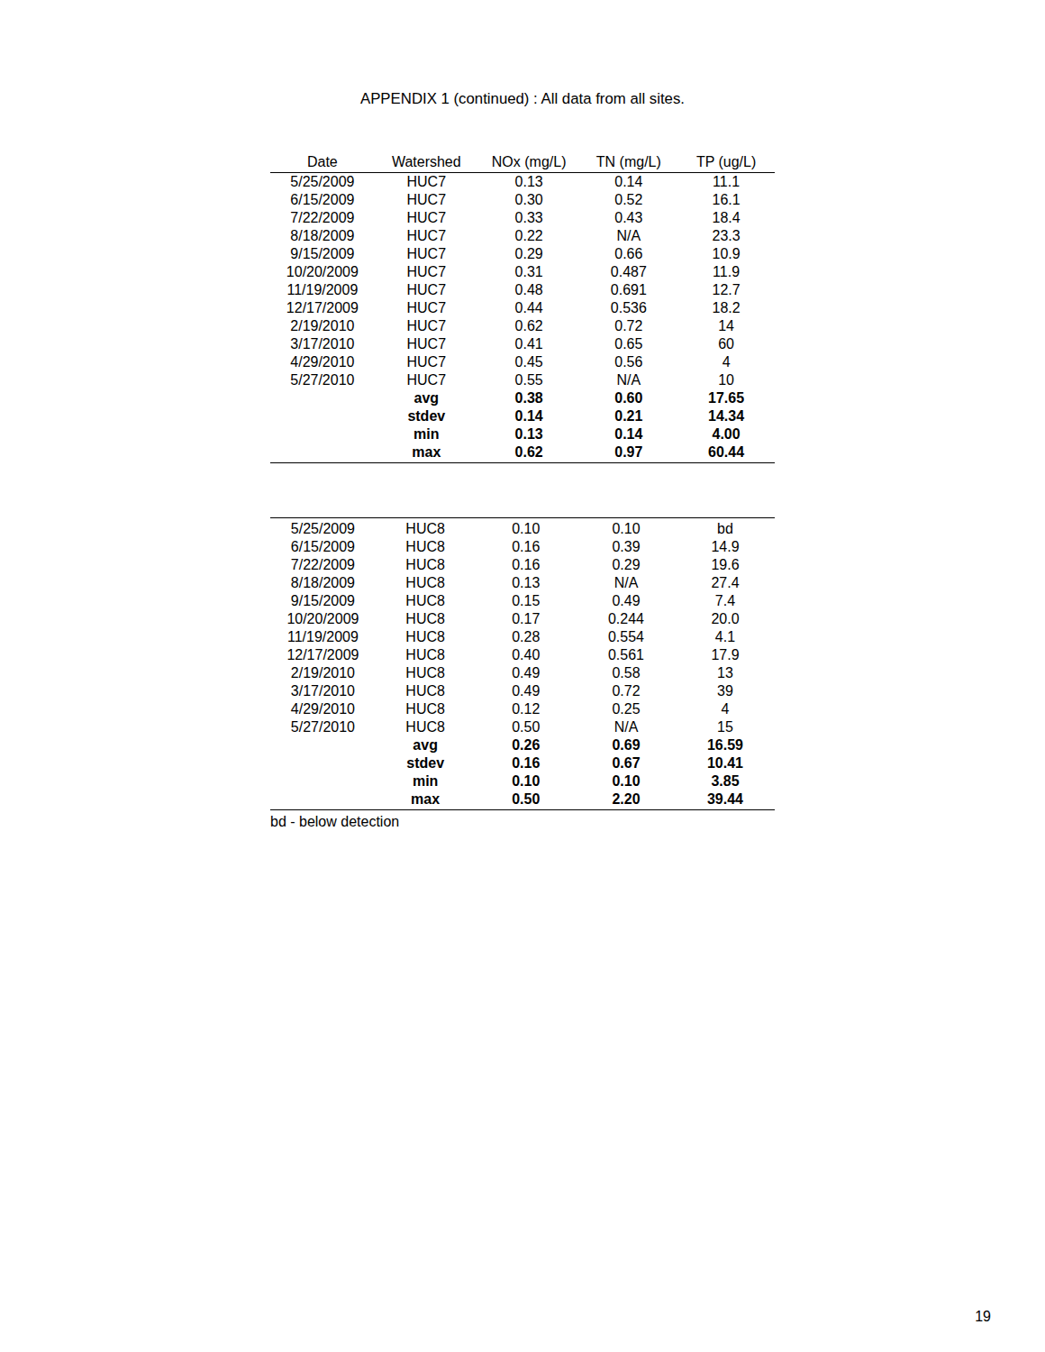APPENDIX 1 (continued) : All data from all sites.
| Date | Watershed | NOx (mg/L) | TN (mg/L) | TP (ug/L) |
| --- | --- | --- | --- | --- |
| 5/25/2009 | HUC7 | 0.13 | 0.14 | 11.1 |
| 6/15/2009 | HUC7 | 0.30 | 0.52 | 16.1 |
| 7/22/2009 | HUC7 | 0.33 | 0.43 | 18.4 |
| 8/18/2009 | HUC7 | 0.22 | N/A | 23.3 |
| 9/15/2009 | HUC7 | 0.29 | 0.66 | 10.9 |
| 10/20/2009 | HUC7 | 0.31 | 0.487 | 11.9 |
| 11/19/2009 | HUC7 | 0.48 | 0.691 | 12.7 |
| 12/17/2009 | HUC7 | 0.44 | 0.536 | 18.2 |
| 2/19/2010 | HUC7 | 0.62 | 0.72 | 14 |
| 3/17/2010 | HUC7 | 0.41 | 0.65 | 60 |
| 4/29/2010 | HUC7 | 0.45 | 0.56 | 4 |
| 5/27/2010 | HUC7 | 0.55 | N/A | 10 |
| | avg | 0.38 | 0.60 | 17.65 |
| | stdev | 0.14 | 0.21 | 14.34 |
| | min | 0.13 | 0.14 | 4.00 |
| | max | 0.62 | 0.97 | 60.44 |
| 5/25/2009 | HUC8 | 0.10 | 0.10 | bd |
| 6/15/2009 | HUC8 | 0.16 | 0.39 | 14.9 |
| 7/22/2009 | HUC8 | 0.16 | 0.29 | 19.6 |
| 8/18/2009 | HUC8 | 0.13 | N/A | 27.4 |
| 9/15/2009 | HUC8 | 0.15 | 0.49 | 7.4 |
| 10/20/2009 | HUC8 | 0.17 | 0.244 | 20.0 |
| 11/19/2009 | HUC8 | 0.28 | 0.554 | 4.1 |
| 12/17/2009 | HUC8 | 0.40 | 0.561 | 17.9 |
| 2/19/2010 | HUC8 | 0.49 | 0.58 | 13 |
| 3/17/2010 | HUC8 | 0.49 | 0.72 | 39 |
| 4/29/2010 | HUC8 | 0.12 | 0.25 | 4 |
| 5/27/2010 | HUC8 | 0.50 | N/A | 15 |
| | avg | 0.26 | 0.69 | 16.59 |
| | stdev | 0.16 | 0.67 | 10.41 |
| | min | 0.10 | 0.10 | 3.85 |
| | max | 0.50 | 2.20 | 39.44 |
bd - below detection
19